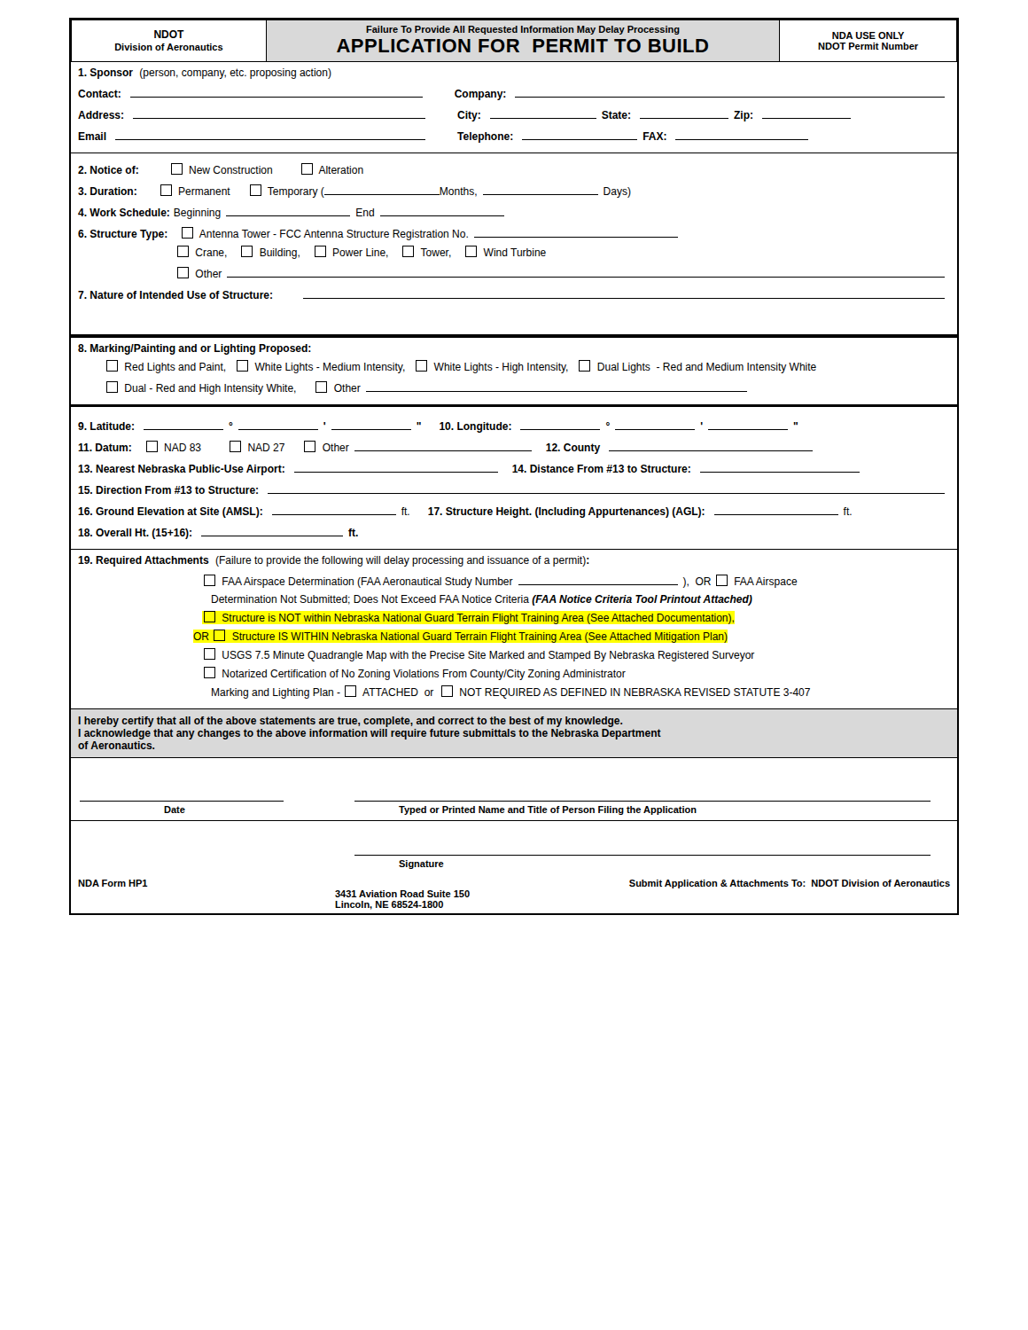| NDOT Division of Aeronautics | Failure To Provide All Requested Information May Delay Processing APPLICATION FOR PERMIT TO BUILD | NDA USE ONLY NDOT Permit Number |
1. Sponsor (person, company, etc. proposing action)
Contact: Company:
Address: City: State: Zip:
Email Telephone: FAX:
2. Notice of: New Construction Alteration
3. Duration: Permanent Temporary ( Months, Days)
4. Work Schedule: Beginning End
6. Structure Type: Antenna Tower - FCC Antenna Structure Registration No.
Crane, Building, Power Line, Tower, Wind Turbine
Other
7. Nature of Intended Use of Structure:
8. Marking/Painting and or Lighting Proposed:
Red Lights and Paint, White Lights - Medium Intensity, White Lights - High Intensity, Dual Lights - Red and Medium Intensity White
Dual - Red and High Intensity White, Other
9. Latitude: ° ' " 10. Longitude: ° ' "
11. Datum: NAD 83 NAD 27 Other 12. County
13. Nearest Nebraska Public-Use Airport: 14. Distance From #13 to Structure:
15. Direction From #13 to Structure:
16. Ground Elevation at Site (AMSL): ft. 17. Structure Height. (Including Appurtenances) (AGL): ft.
18. Overall Ht. (15+16): ft.
19. Required Attachments (Failure to provide the following will delay processing and issuance of a permit):
FAA Airspace Determination (FAA Aeronautical Study Number ), OR FAA Airspace
Determination Not Submitted; Does Not Exceed FAA Notice Criteria (FAA Notice Criteria Tool Printout Attached)
Structure is NOT within Nebraska National Guard Terrain Flight Training Area (See Attached Documentation),
OR Structure IS WITHIN Nebraska National Guard Terrain Flight Training Area (See Attached Mitigation Plan)
USGS 7.5 Minute Quadrangle Map with the Precise Site Marked and Stamped By Nebraska Registered Surveyor
Notarized Certification of No Zoning Violations From County/City Zoning Administrator
Marking and Lighting Plan - ATTACHED or NOT REQUIRED AS DEFINED IN NEBRASKA REVISED STATUTE 3-407
I hereby certify that all of the above statements are true, complete, and correct to the best of my knowledge.
I acknowledge that any changes to the above information will require future submittals to the Nebraska Department
of Aeronautics.
Date
Typed or Printed Name and Title of Person Filing the Application
Signature
NDA Form HP1
Submit Application & Attachments To: NDOT Division of Aeronautics
3431 Aviation Road Suite 150
Lincoln, NE 68524-1800